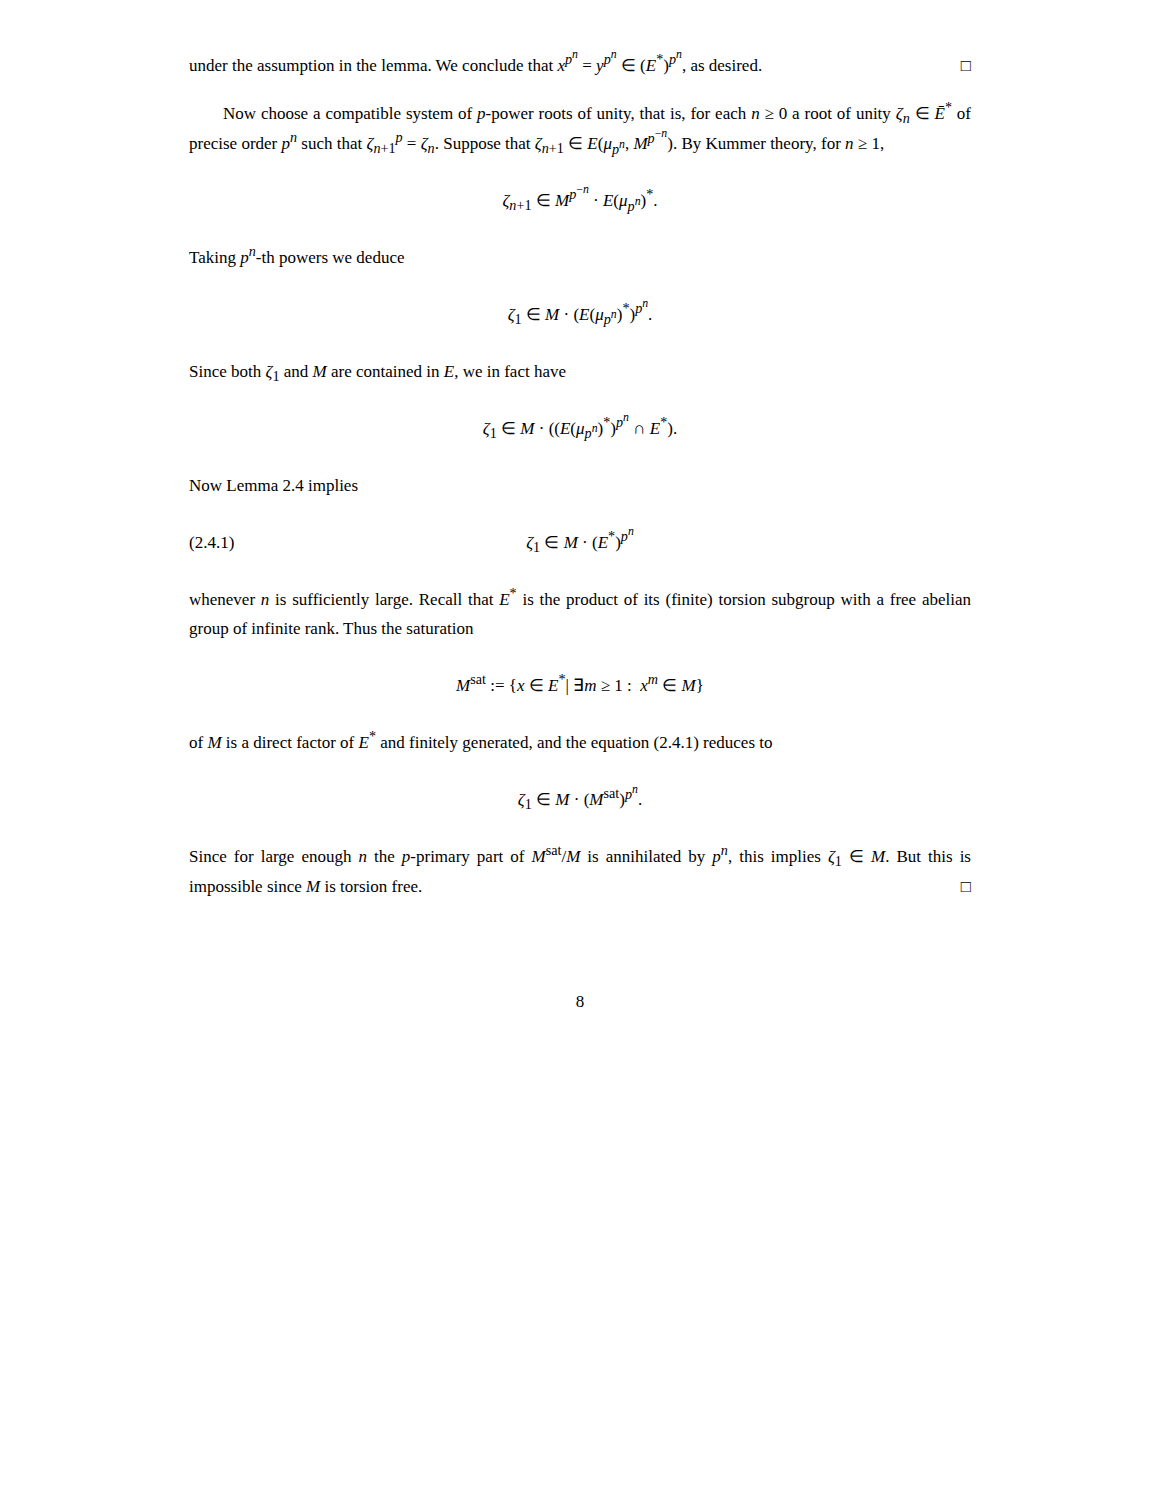under the assumption in the lemma. We conclude that xpn = ypn ∈ (E*)pn, as desired. □
Now choose a compatible system of p-power roots of unity, that is, for each n ≥ 0 a root of unity ζn ∈ Ē* of precise order pn such that ζn+1p = ζn. Suppose that ζn+1 ∈ E(μpn, Mp−n). By Kummer theory, for n ≥ 1,
ζn+1 ∈ Mp−n · E(μpn)*.
Taking pn-th powers we deduce
ζ1 ∈ M · (E(μpn)*)pn.
Since both ζ1 and M are contained in E, we in fact have
ζ1 ∈ M · ((E(μpn)*)pn ∩ E*).
Now Lemma 2.4 implies
(2.4.1) ζ1 ∈ M · (E*)pn
whenever n is sufficiently large. Recall that E* is the product of its (finite) torsion subgroup with a free abelian group of infinite rank. Thus the saturation
Msat := {x ∈ E*| ∃m ≥ 1 : xm ∈ M}
of M is a direct factor of E* and finitely generated, and the equation (2.4.1) reduces to
ζ1 ∈ M · (Msat)pn.
Since for large enough n the p-primary part of Msat/M is annihilated by pn, this implies ζ1 ∈ M. But this is impossible since M is torsion free. □
8